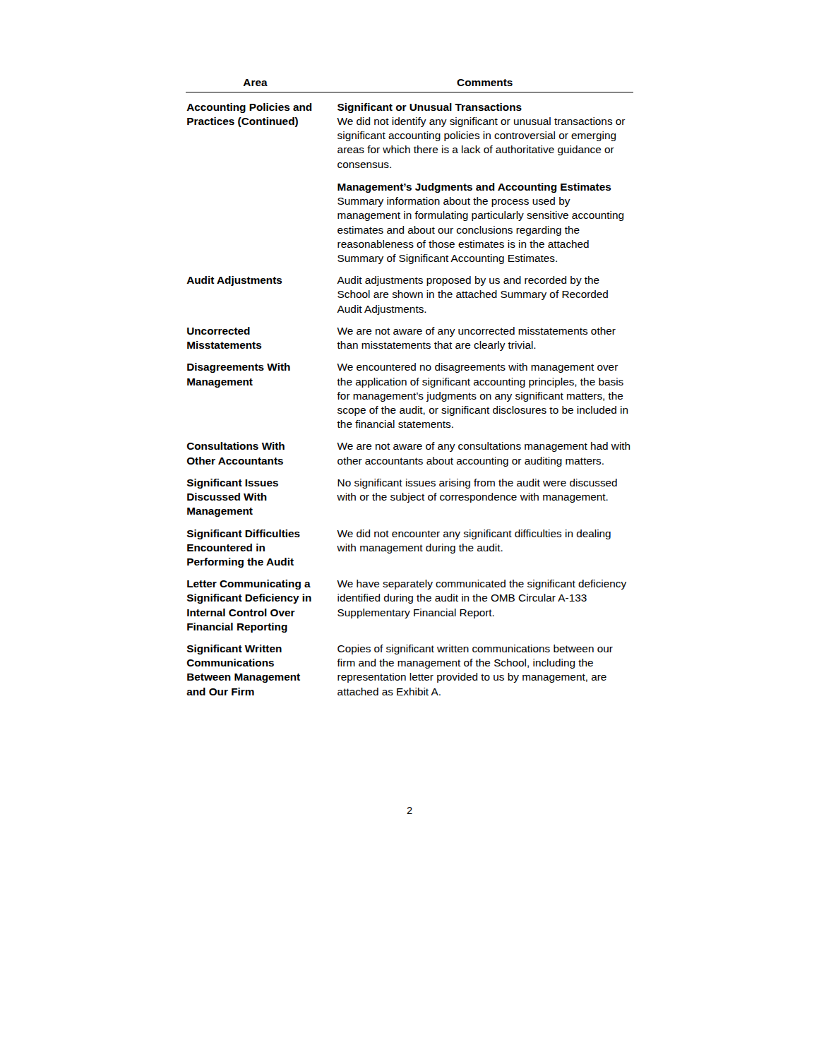| Area | Comments |
| --- | --- |
| Accounting Policies and Practices (Continued) | Significant or Unusual Transactions We did not identify any significant or unusual transactions or significant accounting policies in controversial or emerging areas for which there is a lack of authoritative guidance or consensus. Management’s Judgments and Accounting Estimates Summary information about the process used by management in formulating particularly sensitive accounting estimates and about our conclusions regarding the reasonableness of those estimates is in the attached Summary of Significant Accounting Estimates. |
| Audit Adjustments | Audit adjustments proposed by us and recorded by the School are shown in the attached Summary of Recorded Audit Adjustments. |
| Uncorrected Misstatements | We are not aware of any uncorrected misstatements other than misstatements that are clearly trivial. |
| Disagreements With Management | We encountered no disagreements with management over the application of significant accounting principles, the basis for management’s judgments on any significant matters, the scope of the audit, or significant disclosures to be included in the financial statements. |
| Consultations With Other Accountants | We are not aware of any consultations management had with other accountants about accounting or auditing matters. |
| Significant Issues Discussed With Management | No significant issues arising from the audit were discussed with or the subject of correspondence with management. |
| Significant Difficulties Encountered in Performing the Audit | We did not encounter any significant difficulties in dealing with management during the audit. |
| Letter Communicating a Significant Deficiency in Internal Control Over Financial Reporting | We have separately communicated the significant deficiency identified during the audit in the OMB Circular A-133 Supplementary Financial Report. |
| Significant Written Communications Between Management and Our Firm | Copies of significant written communications between our firm and the management of the School, including the representation letter provided to us by management, are attached as Exhibit A. |
2